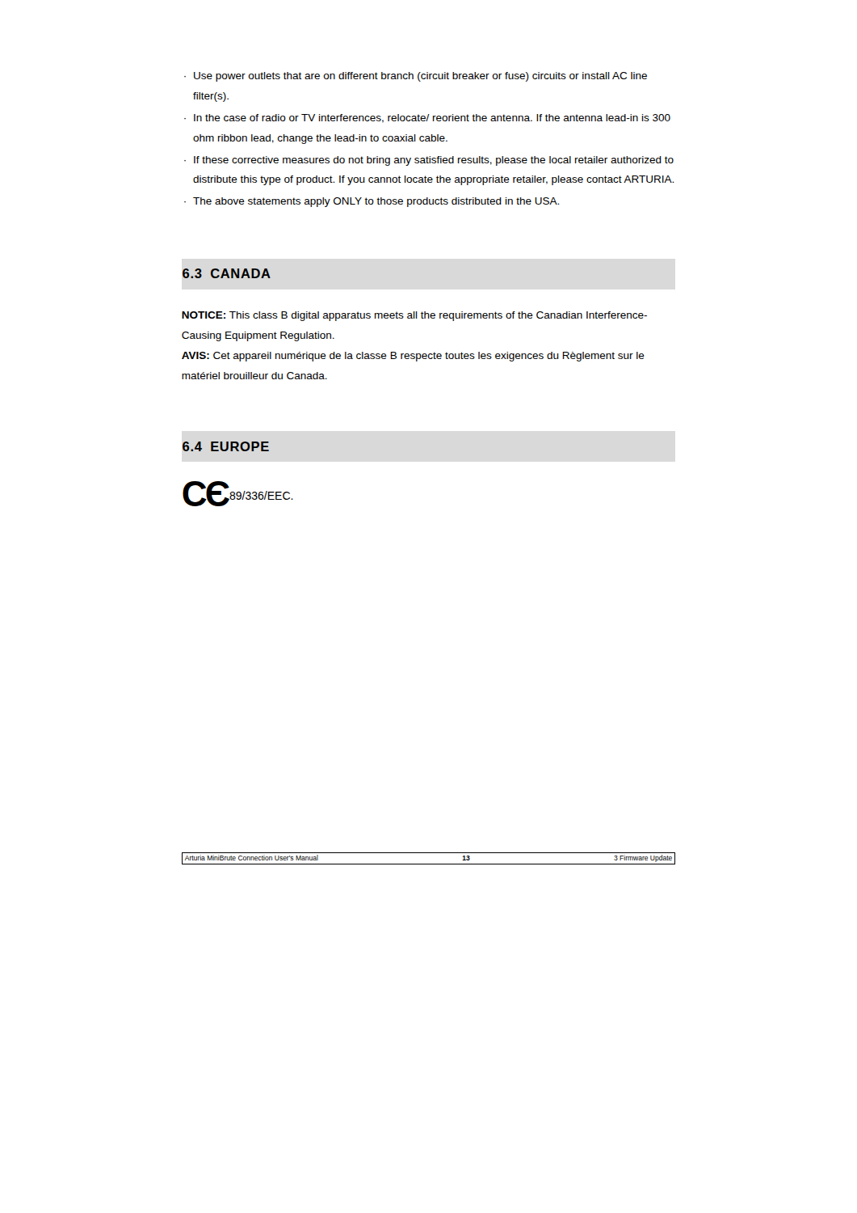Use power outlets that are on different branch (circuit breaker or fuse) circuits or install AC line filter(s).
In the case of radio or TV interferences, relocate/ reorient the antenna. If the antenna lead-in is 300 ohm ribbon lead, change the lead-in to coaxial cable.
If these corrective measures do not bring any satisfied results, please the local retailer authorized to distribute this type of product. If you cannot locate the appropriate retailer, please contact ARTURIA.
The above statements apply ONLY to those products distributed in the USA.
6.3 CANADA
NOTICE: This class B digital apparatus meets all the requirements of the Canadian Interference-Causing Equipment Regulation.
AVIS: Cet appareil numérique de la classe B respecte toutes les exigences du Règlement sur le matériel brouilleur du Canada.
6.4 EUROPE
CЄ 89/336/EEC.
Arturia MiniBrute Connection User's Manual
13
3 Firmware Update